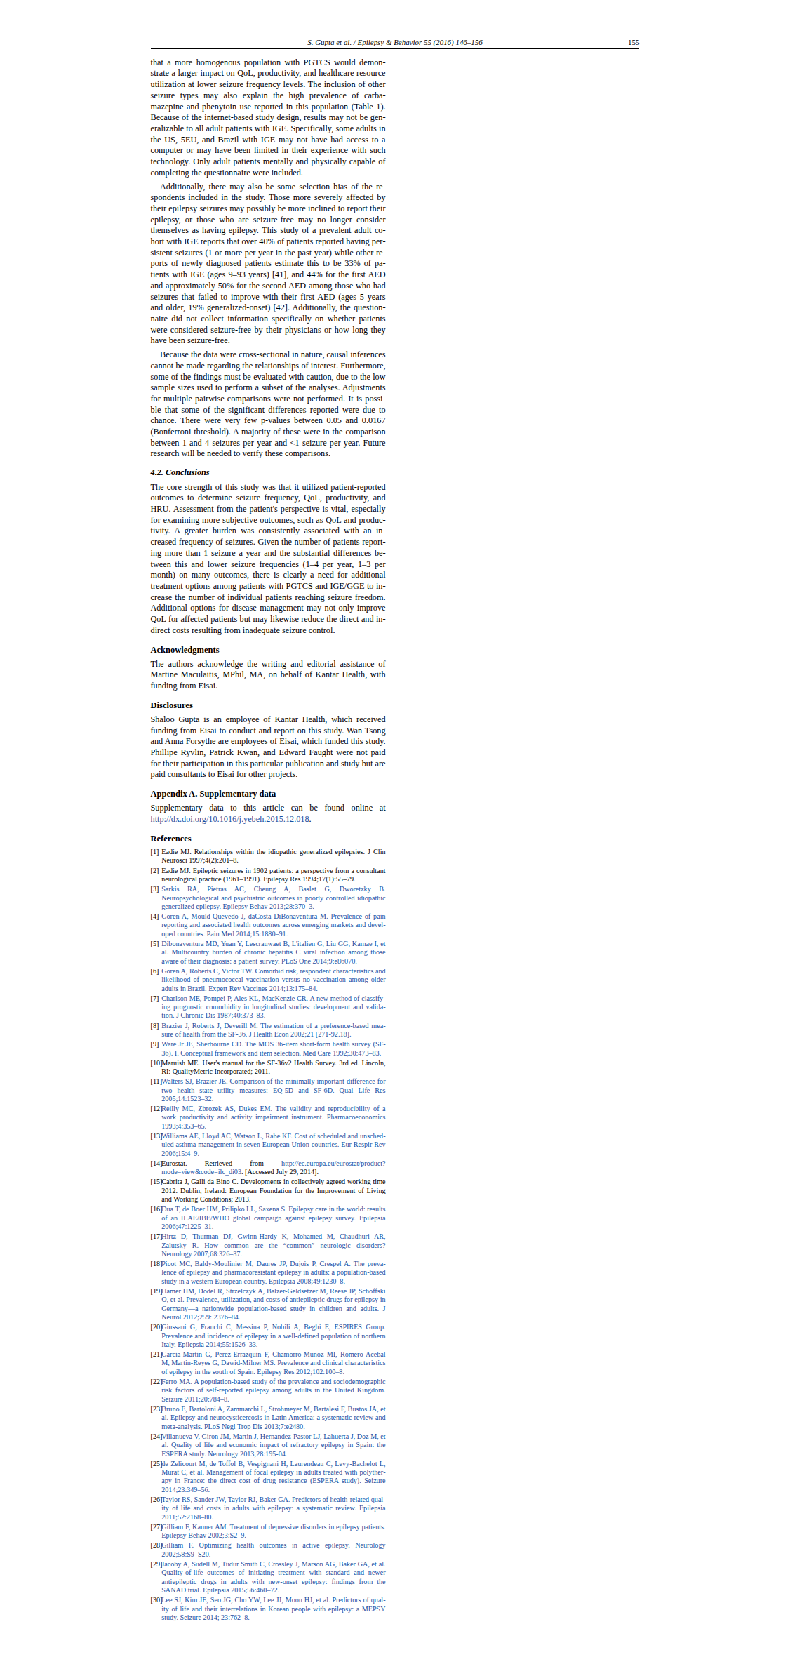S. Gupta et al. / Epilepsy & Behavior 55 (2016) 146–156
155
that a more homogenous population with PGTCS would demonstrate a larger impact on QoL, productivity, and healthcare resource utilization at lower seizure frequency levels. The inclusion of other seizure types may also explain the high prevalence of carbamazepine and phenytoin use reported in this population (Table 1). Because of the internet-based study design, results may not be generalizable to all adult patients with IGE. Specifically, some adults in the US, 5EU, and Brazil with IGE may not have had access to a computer or may have been limited in their experience with such technology. Only adult patients mentally and physically capable of completing the questionnaire were included.
Additionally, there may also be some selection bias of the respondents included in the study. Those more severely affected by their epilepsy seizures may possibly be more inclined to report their epilepsy, or those who are seizure-free may no longer consider themselves as having epilepsy. This study of a prevalent adult cohort with IGE reports that over 40% of patients reported having persistent seizures (1 or more per year in the past year) while other reports of newly diagnosed patients estimate this to be 33% of patients with IGE (ages 9–93 years) [41], and 44% for the first AED and approximately 50% for the second AED among those who had seizures that failed to improve with their first AED (ages 5 years and older, 19% generalized-onset) [42]. Additionally, the questionnaire did not collect information specifically on whether patients were considered seizure-free by their physicians or how long they have been seizure-free.
Because the data were cross-sectional in nature, causal inferences cannot be made regarding the relationships of interest. Furthermore, some of the findings must be evaluated with caution, due to the low sample sizes used to perform a subset of the analyses. Adjustments for multiple pairwise comparisons were not performed. It is possible that some of the significant differences reported were due to chance. There were very few p-values between 0.05 and 0.0167 (Bonferroni threshold). A majority of these were in the comparison between 1 and 4 seizures per year and <1 seizure per year. Future research will be needed to verify these comparisons.
4.2. Conclusions
The core strength of this study was that it utilized patient-reported outcomes to determine seizure frequency, QoL, productivity, and HRU. Assessment from the patient's perspective is vital, especially for examining more subjective outcomes, such as QoL and productivity. A greater burden was consistently associated with an increased frequency of seizures. Given the number of patients reporting more than 1 seizure a year and the substantial differences between this and lower seizure frequencies (1–4 per year, 1–3 per month) on many outcomes, there is clearly a need for additional treatment options among patients with PGTCS and IGE/GGE to increase the number of individual patients reaching seizure freedom. Additional options for disease management may not only improve QoL for affected patients but may likewise reduce the direct and indirect costs resulting from inadequate seizure control.
Acknowledgments
The authors acknowledge the writing and editorial assistance of Martine Maculaitis, MPhil, MA, on behalf of Kantar Health, with funding from Eisai.
Disclosures
Shaloo Gupta is an employee of Kantar Health, which received funding from Eisai to conduct and report on this study. Wan Tsong and Anna Forsythe are employees of Eisai, which funded this study. Phillipe Ryvlin, Patrick Kwan, and Edward Faught were not paid for their participation in this particular publication and study but are paid consultants to Eisai for other projects.
Appendix A. Supplementary data
Supplementary data to this article can be found online at http://dx.doi.org/10.1016/j.yebeh.2015.12.018.
References
[1] Eadie MJ. Relationships within the idiopathic generalized epilepsies. J Clin Neurosci 1997;4(2):201–8.
[2] Eadie MJ. Epileptic seizures in 1902 patients: a perspective from a consultant neurological practice (1961–1991). Epilepsy Res 1994;17(1):55–79.
[3] Sarkis RA, Pietras AC, Cheung A, Baslet G, Dworetzky B. Neuropsychological and psychiatric outcomes in poorly controlled idiopathic generalized epilepsy. Epilepsy Behav 2013;28:370–3.
[4] Goren A, Mould-Quevedo J, daCosta DiBonaventura M. Prevalence of pain reporting and associated health outcomes across emerging markets and developed countries. Pain Med 2014;15:1880–91.
[5] Dibonaventura MD, Yuan Y, Lescrauwaet B, L'italien G, Liu GG, Kamae I, et al. Multicountry burden of chronic hepatitis C viral infection among those aware of their diagnosis: a patient survey. PLoS One 2014;9:e86070.
[6] Goren A, Roberts C, Victor TW. Comorbid risk, respondent characteristics and likelihood of pneumococcal vaccination versus no vaccination among older adults in Brazil. Expert Rev Vaccines 2014;13:175–84.
[7] Charlson ME, Pompei P, Ales KL, MacKenzie CR. A new method of classifying prognostic comorbidity in longitudinal studies: development and validation. J Chronic Dis 1987;40:373–83.
[8] Brazier J, Roberts J, Deverill M. The estimation of a preference-based measure of health from the SF-36. J Health Econ 2002;21 [271-92.18].
[9] Ware Jr JE, Sherbourne CD. The MOS 36-item short-form health survey (SF-36). I. Conceptual framework and item selection. Med Care 1992;30:473–83.
[10] Maruish ME. User's manual for the SF-36v2 Health Survey. 3rd ed. Lincoln, RI: QualityMetric Incorporated; 2011.
[11] Walters SJ, Brazier JE. Comparison of the minimally important difference for two health state utility measures: EQ-5D and SF-6D. Qual Life Res 2005;14:1523–32.
[12] Reilly MC, Zbrozek AS, Dukes EM. The validity and reproducibility of a work productivity and activity impairment instrument. Pharmacoeconomics 1993;4:353–65.
[13] Williams AE, Lloyd AC, Watson L, Rabe KF. Cost of scheduled and unscheduled asthma management in seven European Union countries. Eur Respir Rev 2006;15:4–9.
[14] Eurostat. Retrieved from http://ec.europa.eu/eurostat/product?mode=view&code=ilc_di03. [Accessed July 29, 2014].
[15] Cabrita J, Galli da Bino C. Developments in collectively agreed working time 2012. Dublin, Ireland: European Foundation for the Improvement of Living and Working Conditions; 2013.
[16] Dua T, de Boer HM, Prilipko LL, Saxena S. Epilepsy care in the world: results of an ILAE/IBE/WHO global campaign against epilepsy survey. Epilepsia 2006;47:1225–31.
[17] Hirtz D, Thurman DJ, Gwinn-Hardy K, Mohamed M, Chaudhuri AR, Zalutsky R. How common are the “common” neurologic disorders? Neurology 2007;68:326–37.
[18] Picot MC, Baldy-Moulinier M, Daures JP, Dujois P, Crespel A. The prevalence of epilepsy and pharmacoresistant epilepsy in adults: a population-based study in a western European country. Epilepsia 2008;49:1230–8.
[19] Hamer HM, Dodel R, Strzelczyk A, Balzer-Geldsetzer M, Reese JP, Schoffski O, et al. Prevalence, utilization, and costs of antiepileptic drugs for epilepsy in Germany—a nationwide population-based study in children and adults. J Neurol 2012;259: 2376–84.
[20] Giussani G, Franchi C, Messina P, Nobili A, Beghi E, ESPIRES Group. Prevalence and incidence of epilepsy in a well-defined population of northern Italy. Epilepsia 2014;55:1526–33.
[21] Garcia-Martin G, Perez-Errazquin F, Chamorro-Munoz MI, Romero-Acebal M, Martin-Reyes G, Dawid-Milner MS. Prevalence and clinical characteristics of epilepsy in the south of Spain. Epilepsy Res 2012;102:100–8.
[22] Ferro MA. A population-based study of the prevalence and sociodemographic risk factors of self-reported epilepsy among adults in the United Kingdom. Seizure 2011;20:784–8.
[23] Bruno E, Bartoloni A, Zammarchi L, Strohmeyer M, Bartalesi F, Bustos JA, et al. Epilepsy and neurocysticercosis in Latin America: a systematic review and meta-analysis. PLoS Negl Trop Dis 2013;7:e2480.
[24] Villanueva V, Giron JM, Martin J, Hernandez-Pastor LJ, Lahuerta J, Doz M, et al. Quality of life and economic impact of refractory epilepsy in Spain: the ESPERA study. Neurology 2013;28:195-04.
[25] de Zelicourt M, de Toffol B, Vespignani H, Laurendeau C, Levy-Bachelot L, Murat C, et al. Management of focal epilepsy in adults treated with polytherapy in France: the direct cost of drug resistance (ESPERA study). Seizure 2014;23:349–56.
[26] Taylor RS, Sander JW, Taylor RJ, Baker GA. Predictors of health-related quality of life and costs in adults with epilepsy: a systematic review. Epilepsia 2011;52:2168–80.
[27] Gilliam F, Kanner AM. Treatment of depressive disorders in epilepsy patients. Epilepsy Behav 2002;3:S2–9.
[28] Gilliam F. Optimizing health outcomes in active epilepsy. Neurology 2002;58:S9–S20.
[29] Jacoby A, Sudell M, Tudur Smith C, Crossley J, Marson AG, Baker GA, et al. Quality-of-life outcomes of initiating treatment with standard and newer antiepileptic drugs in adults with new-onset epilepsy: findings from the SANAD trial. Epilepsia 2015;56:460–72.
[30] Lee SJ, Kim JE, Seo JG, Cho YW, Lee JJ, Moon HJ, et al. Predictors of quality of life and their interrelations in Korean people with epilepsy: a MEPSY study. Seizure 2014; 23:762–8.